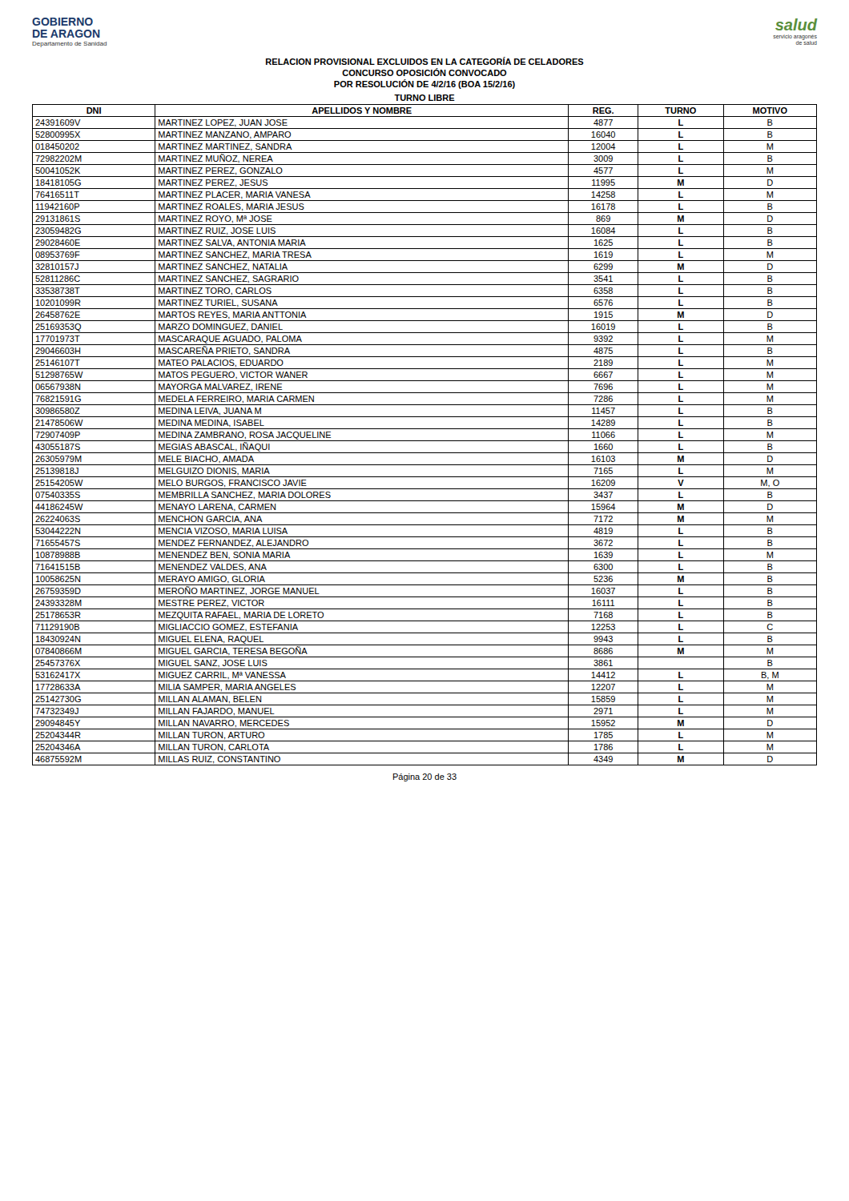GOBIERNO
DE ARAGON
Departamento de Sanidad
salud
servicio aragonés
de salud
RELACION PROVISIONAL EXCLUIDOS EN LA CATEGORÍA DE CELADORES
CONCURSO OPOSICIÓN CONVOCADO
POR RESOLUCIÓN DE 4/2/16 (BOA 15/2/16)
TURNO LIBRE
| DNI | APELLIDOS Y NOMBRE | REG. | TURNO | MOTIVO |
| --- | --- | --- | --- | --- |
| 24391609V | MARTINEZ LOPEZ, JUAN JOSE | 4877 | L | B |
| 52800995X | MARTINEZ MANZANO, AMPARO | 16040 | L | B |
| 018450202 | MARTINEZ MARTINEZ, SANDRA | 12004 | L | M |
| 72982202M | MARTINEZ MUÑOZ, NEREA | 3009 | L | B |
| 50041052K | MARTINEZ PEREZ, GONZALO | 4577 | L | M |
| 18418105G | MARTINEZ PEREZ, JESUS | 11995 | M | D |
| 76416511T | MARTINEZ PLACER, MARIA VANESA | 14258 | L | M |
| 11942160P | MARTINEZ ROALES, MARIA JESUS | 16178 | L | B |
| 29131861S | MARTINEZ ROYO, Mª JOSE | 869 | M | D |
| 23059482G | MARTINEZ RUIZ, JOSE LUIS | 16084 | L | B |
| 29028460E | MARTINEZ SALVA, ANTONIA MARIA | 1625 | L | B |
| 08953769F | MARTINEZ SANCHEZ, MARIA TRESA | 1619 | L | M |
| 32810157J | MARTINEZ SANCHEZ, NATALIA | 6299 | M | D |
| 52811286C | MARTINEZ SANCHEZ, SAGRARIO | 3541 | L | B |
| 33538738T | MARTINEZ TORO, CARLOS | 6358 | L | B |
| 10201099R | MARTINEZ TURIEL, SUSANA | 6576 | L | B |
| 26458762E | MARTOS REYES, MARIA ANTTONIA | 1915 | M | D |
| 25169353Q | MARZO DOMINGUEZ, DANIEL | 16019 | L | B |
| 17701973T | MASCARAQUE AGUADO, PALOMA | 9392 | L | M |
| 29046603H | MASCAREÑA PRIETO, SANDRA | 4875 | L | B |
| 25146107T | MATEO PALACIOS, EDUARDO | 2189 | L | M |
| 51298765W | MATOS PEGUERO, VICTOR WANER | 6667 | L | M |
| 06567938N | MAYORGA MALVAREZ, IRENE | 7696 | L | M |
| 76821591G | MEDELA FERREIRO, MARIA CARMEN | 7286 | L | M |
| 30986580Z | MEDINA LEIVA, JUANA M | 11457 | L | B |
| 21478506W | MEDINA MEDINA, ISABEL | 14289 | L | B |
| 72907409P | MEDINA ZAMBRANO, ROSA JACQUELINE | 11066 | L | M |
| 43055187S | MEGIAS ABASCAL, IÑAQUI | 1660 | L | B |
| 26305979M | MELE BIACHO, AMADA | 16103 | M | D |
| 25139818J | MELGUIZO DIONIS, MARIA | 7165 | L | M |
| 25154205W | MELO BURGOS, FRANCISCO JAVIE | 16209 | V | M, O |
| 07540335S | MEMBRILLA SANCHEZ, MARIA DOLORES | 3437 | L | B |
| 44186245W | MENAYO LARENA, CARMEN | 15964 | M | D |
| 26224063S | MENCHON GARCIA, ANA | 7172 | M | M |
| 53044222N | MENCIA VIZOSO, MARIA LUISA | 4819 | L | B |
| 71655457S | MENDEZ FERNANDEZ, ALEJANDRO | 3672 | L | B |
| 10878988B | MENENDEZ BEN, SONIA MARIA | 1639 | L | M |
| 71641515B | MENENDEZ VALDES, ANA | 6300 | L | B |
| 10058625N | MERAYO AMIGO, GLORIA | 5236 | M | B |
| 26759359D | MEROÑO MARTINEZ, JORGE MANUEL | 16037 | L | B |
| 24393328M | MESTRE PEREZ, VICTOR | 16111 | L | B |
| 25178653R | MEZQUITA RAFAEL, MARIA DE LORETO | 7168 | L | B |
| 71129190B | MIGLIACCIO GOMEZ, ESTEFANIA | 12253 | L | C |
| 18430924N | MIGUEL ELENA, RAQUEL | 9943 | L | B |
| 07840866M | MIGUEL GARCIA, TERESA BEGOÑA | 8686 | M | M |
| 25457376X | MIGUEL SANZ, JOSE LUIS | 3861 | | B |
| 53162417X | MIGUEZ CARRIL, Mª VANESSA | 14412 | L | B, M |
| 17728633A | MILIA SAMPER, MARIA ANGELES | 12207 | L | M |
| 25142730G | MILLAN ALAMAN, BELEN | 15859 | L | M |
| 74732349J | MILLAN FAJARDO, MANUEL | 2971 | L | M |
| 29094845Y | MILLAN NAVARRO, MERCEDES | 15952 | M | D |
| 25204344R | MILLAN TURON, ARTURO | 1785 | L | M |
| 25204346A | MILLAN TURON, CARLOTA | 1786 | L | M |
| 46875592M | MILLAS RUIZ, CONSTANTINO | 4349 | M | D |
Página 20 de 33